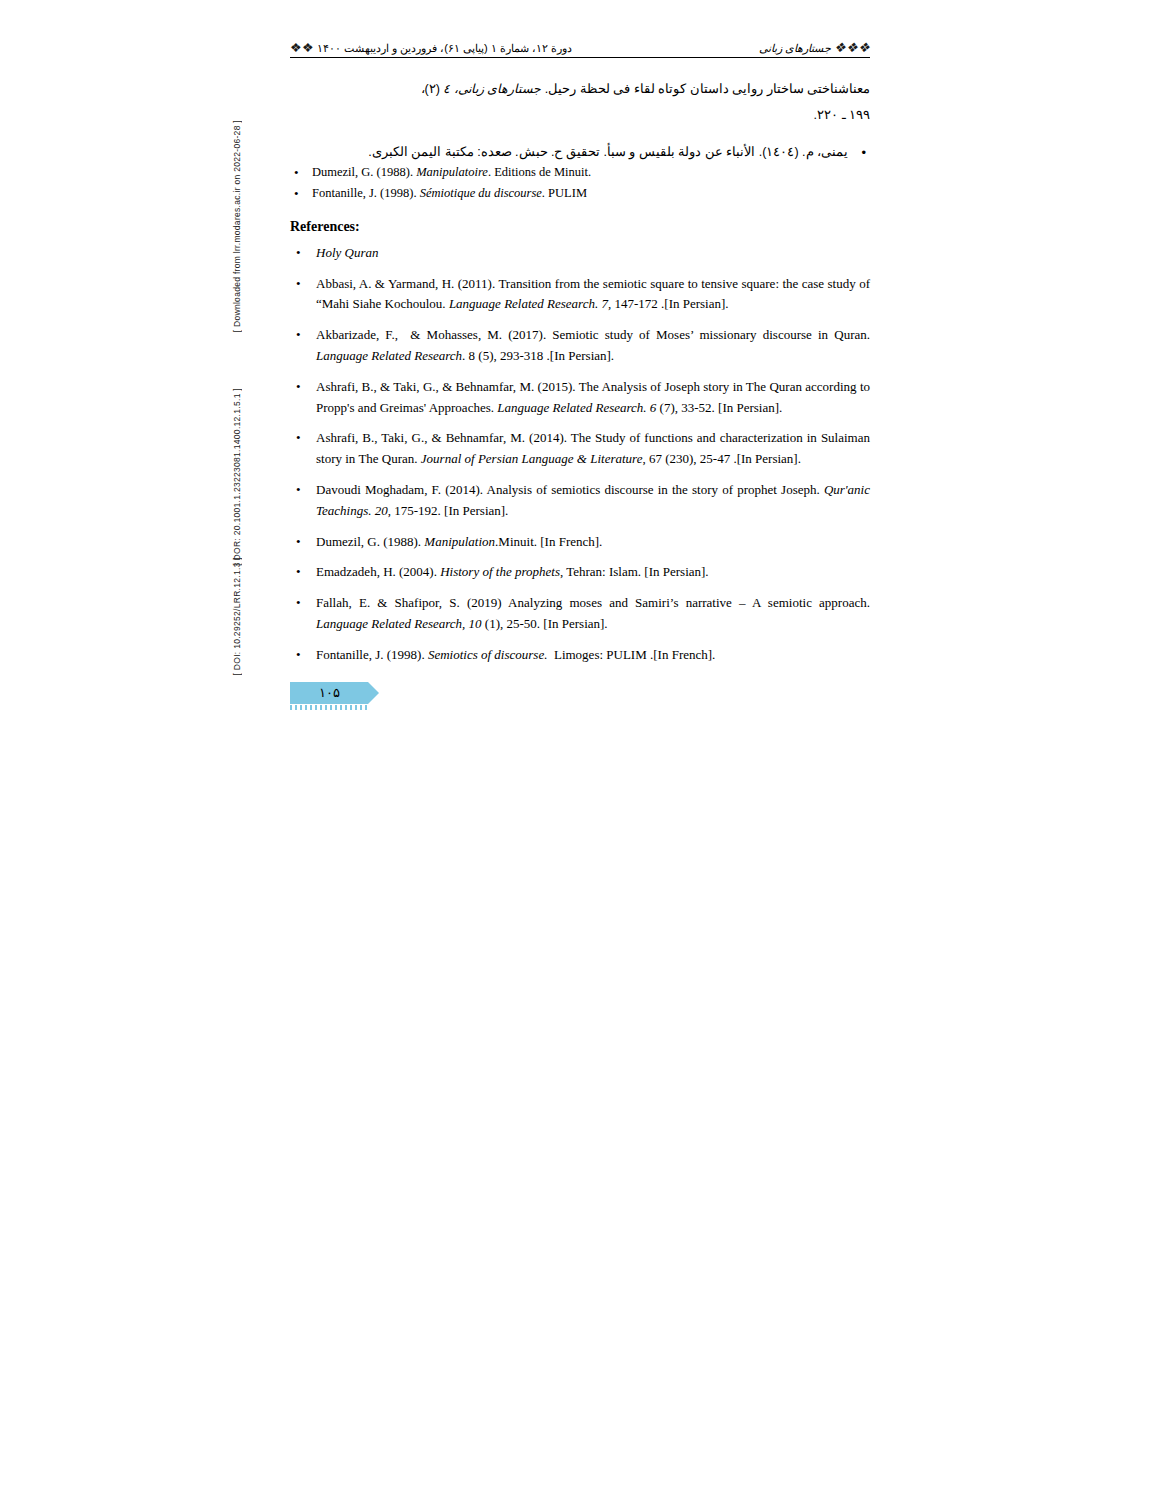[ Downloaded from lrr.modares.ac.ir on 2022-06-28 ]
[ DOR: 20.1001.1.23223081.1400.12.1.5.1 ]
[ DOI: 10.29252/LRR.12.1.3 ]
❖❖❖ جستارهای زبانی
دورة ۱۲، شمارة ۱ (پیاپی ۶۱)، فروردین و اردیبهشت ۱۴۰۰ ❖❖
معناشناختی ساختار روایی داستان کوتاه لقاء فی لحظة رحیل. جستارهای زبانی، ٤ (۲)،
۱۹۹ ـ ۲۲۰.
یمنی، م. (١٤٠٤). الأنباء عن دولة بلقیس و سبأ. تحقیق ح. حبش. صعده: مکتبة الیمن الکبری.
Dumezil, G. (1988). Manipulatoire. Editions de Minuit.
Fontanille, J. (1998). Sémiotique du discourse. PULIM
References:
Holy Quran
Abbasi, A. & Yarmand, H. (2011). Transition from the semiotic square to tensive square: the case study of “Mahi Siahe Kochoulou. Language Related Research. 7, 147-172 .[In Persian].
Akbarizade, F., & Mohasses, M. (2017). Semiotic study of Moses’ missionary discourse in Quran. Language Related Research. 8 (5), 293-318 .[In Persian].
Ashrafi, B., & Taki, G., & Behnamfar, M. (2015). The Analysis of Joseph story in The Quran according to Propp's and Greimas' Approaches. Language Related Research. 6 (7), 33-52. [In Persian].
Ashrafi, B., Taki, G., & Behnamfar, M. (2014). The Study of functions and characterization in Sulaiman story in The Quran. Journal of Persian Language & Literature, 67 (230), 25-47 .[In Persian].
Davoudi Moghadam, F. (2014). Analysis of semiotics discourse in the story of prophet Joseph. Qur'anic Teachings. 20, 175-192. [In Persian].
Dumezil, G. (1988). Manipulation.Minuit. [In French].
Emadzadeh, H. (2004). History of the prophets, Tehran: Islam. [In Persian].
Fallah, E. & Shafipor, S. (2019) Analyzing moses and Samiri’s narrative – A semiotic approach. Language Related Research, 10 (1), 25-50. [In Persian].
Fontanille, J. (1998). Semiotics of discourse. Limoges: PULIM .[In French].
۱۰۵